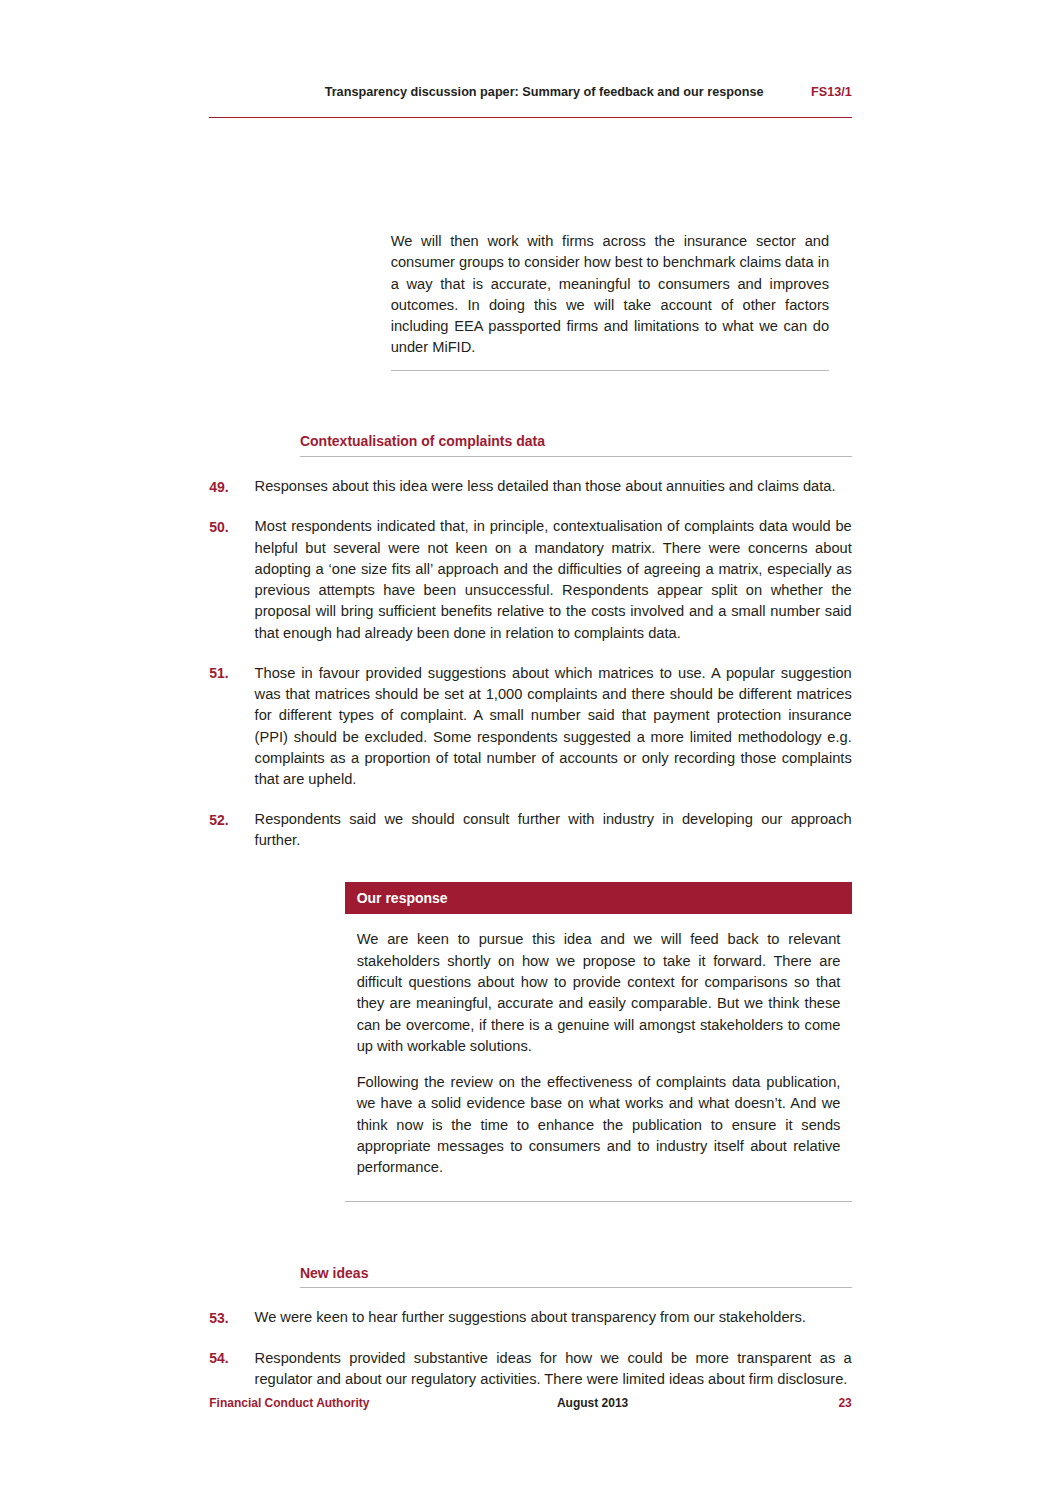Transparency discussion paper: Summary of feedback and our response FS13/1
We will then work with firms across the insurance sector and consumer groups to consider how best to benchmark claims data in a way that is accurate, meaningful to consumers and improves outcomes. In doing this we will take account of other factors including EEA passported firms and limitations to what we can do under MiFID.
Contextualisation of complaints data
49.
Responses about this idea were less detailed than those about annuities and claims data.
50.
Most respondents indicated that, in principle, contextualisation of complaints data would be helpful but several were not keen on a mandatory matrix. There were concerns about adopting a ‘one size fits all’ approach and the difficulties of agreeing a matrix, especially as previous attempts have been unsuccessful. Respondents appear split on whether the proposal will bring sufficient benefits relative to the costs involved and a small number said that enough had already been done in relation to complaints data.
51.
Those in favour provided suggestions about which matrices to use. A popular suggestion was that matrices should be set at 1,000 complaints and there should be different matrices for different types of complaint. A small number said that payment protection insurance (PPI) should be excluded. Some respondents suggested a more limited methodology e.g. complaints as a proportion of total number of accounts or only recording those complaints that are upheld.
52.
Respondents said we should consult further with industry in developing our approach further.
Our response
We are keen to pursue this idea and we will feed back to relevant stakeholders shortly on how we propose to take it forward. There are difficult questions about how to provide context for comparisons so that they are meaningful, accurate and easily comparable. But we think these can be overcome, if there is a genuine will amongst stakeholders to come up with workable solutions.
Following the review on the effectiveness of complaints data publication, we have a solid evidence base on what works and what doesn’t. And we think now is the time to enhance the publication to ensure it sends appropriate messages to consumers and to industry itself about relative performance.
New ideas
53.
We were keen to hear further suggestions about transparency from our stakeholders.
54.
Respondents provided substantive ideas for how we could be more transparent as a regulator and about our regulatory activities. There were limited ideas about firm disclosure.
Financial Conduct Authority August 2013 23